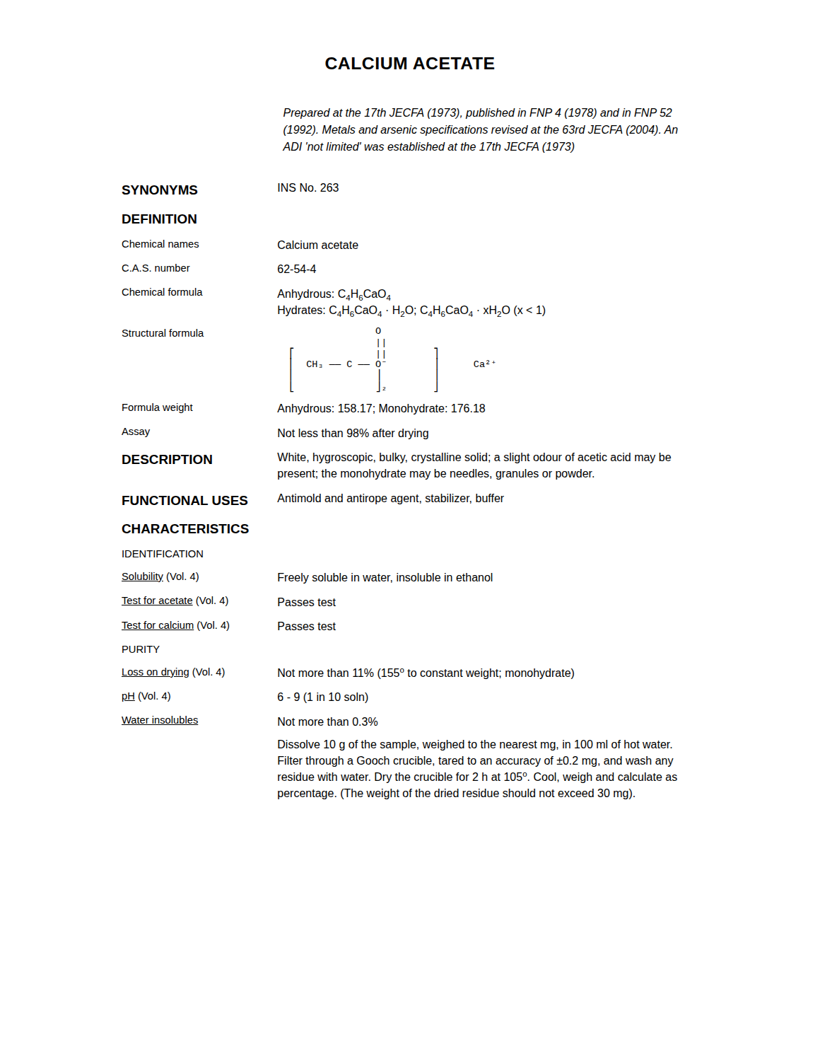CALCIUM ACETATE
Prepared at the 17th JECFA (1973), published in FNP 4 (1978) and in FNP 52 (1992). Metals and arsenic specifications revised at the 63rd JECFA (2004). An ADI 'not limited' was established at the 17th JECFA (1973)
| SYNONYMS | INS No. 263 |
| DEFINITION | |
| Chemical names | Calcium acetate |
| C.A.S. number | 62-54-4 |
| Chemical formula | Anhydrous: C 4 H 6 CaO 4 Hydrates: C 4 H 6 CaO 4 · H 2 O; C 4 H 6 CaO 4 · xH 2 O (x < 1) |
| Structural formula | O // ⎡ // ⎤ ⎢ CH₃ —— C —— O⁻ ⎥ Ca²⁺ ⎢ ⎥ ⎥ ⎣ ⎦₂ ⎦ |
| Formula weight | Anhydrous: 158.17; Monohydrate: 176.18 |
| Assay | Not less than 98% after drying |
| DESCRIPTION | White, hygroscopic, bulky, crystalline solid; a slight odour of acetic acid may be present; the monohydrate may be needles, granules or powder. |
| FUNCTIONAL USES | Antimold and antirope agent, stabilizer, buffer |
| CHARACTERISTICS | |
| IDENTIFICATION | |
| Solubility (Vol. 4) | Freely soluble in water, insoluble in ethanol |
| Test for acetate (Vol. 4) | Passes test |
| Test for calcium (Vol. 4) | Passes test |
| PURITY | |
| Loss on drying (Vol. 4) | Not more than 11% (155 o to constant weight; monohydrate) |
| pH (Vol. 4) | 6 - 9 (1 in 10 soln) |
| Water insolubles | Not more than 0.3% Dissolve 10 g of the sample, weighed to the nearest mg, in 100 ml of hot water. Filter through a Gooch crucible, tared to an accuracy of ±0.2 mg, and wash any residue with water. Dry the crucible for 2 h at 105 o . Cool, weigh and calculate as percentage. (The weight of the dried residue should not exceed 30 mg). |